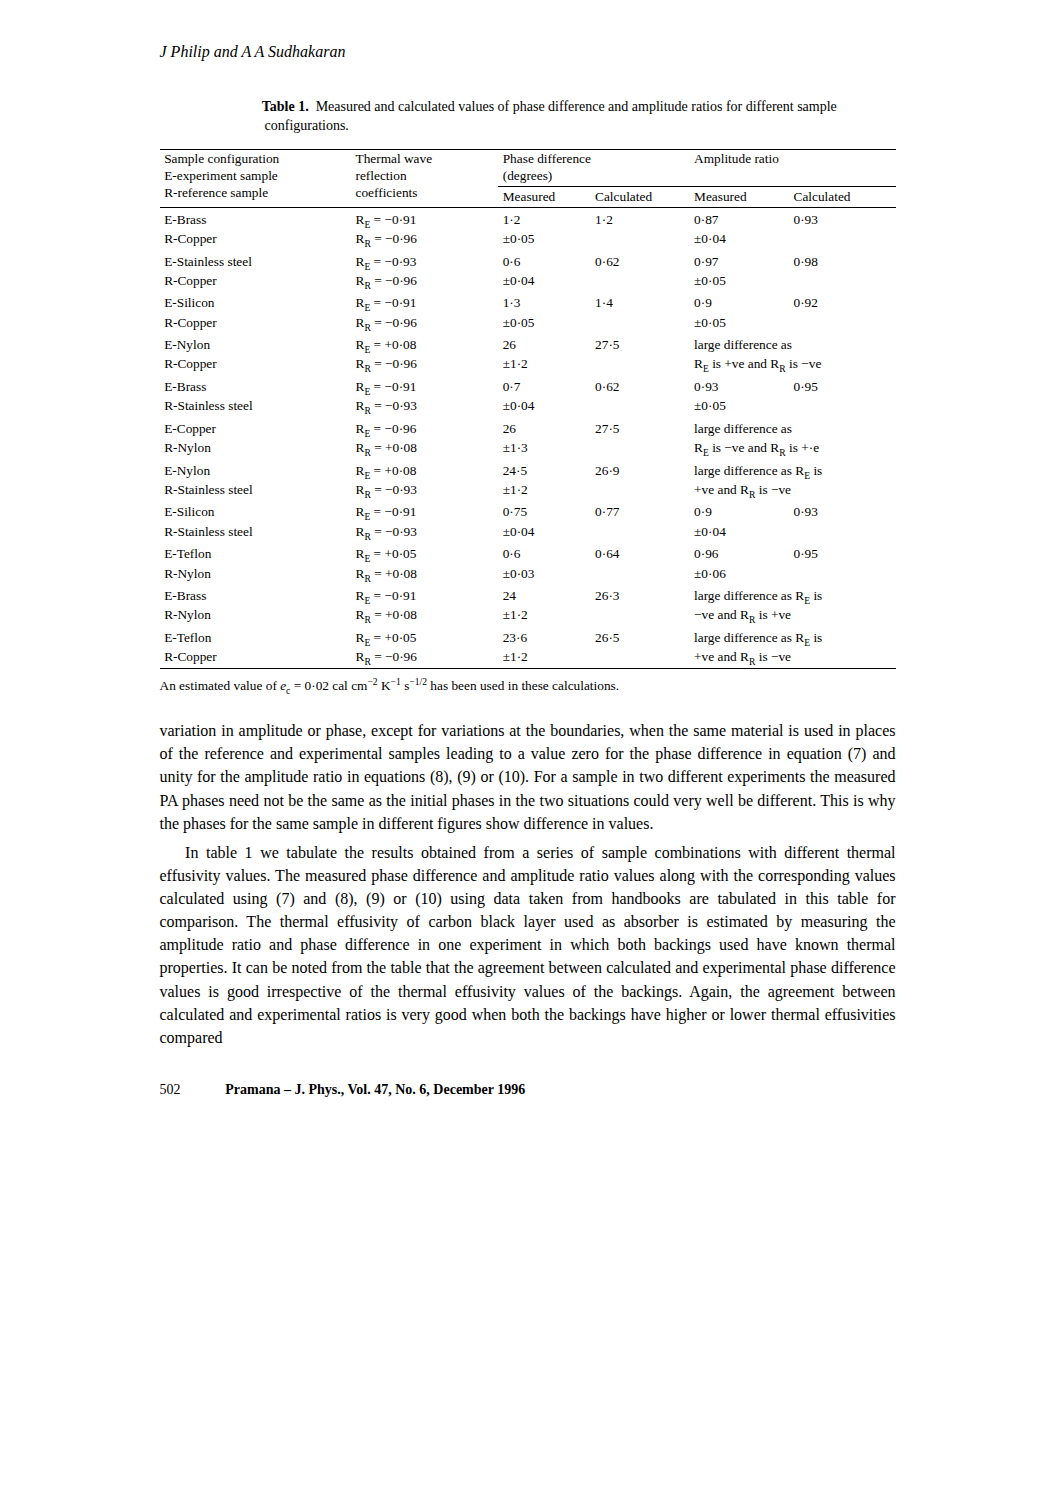J Philip and A A Sudhakaran
Table 1. Measured and calculated values of phase difference and amplitude ratios for different sample configurations.
| Sample configuration E-experiment sample R-reference sample | Thermal wave reflection coefficients | Phase difference (degrees) | Amplitude ratio |
| --- | --- | --- | --- |
| Measured | Calculated | Measured | Calculated |
| E-Brass R-Copper | R E = −0·91 R R = −0·96 | 1·2 ±0·05 | 1·2 | 0·87 ±0·04 | 0·93 |
| E-Stainless steel R-Copper | R E = −0·93 R R = −0·96 | 0·6 ±0·04 | 0·62 | 0·97 ±0·05 | 0·98 |
| E-Silicon R-Copper | R E = −0·91 R R = −0·96 | 1·3 ±0·05 | 1·4 | 0·9 ±0·05 | 0·92 |
| E-Nylon R-Copper | R E = +0·08 R R = −0·96 | 26 ±1·2 | 27·5 | large difference as R E is +ve and R R is −ve |
| E-Brass R-Stainless steel | R E = −0·91 R R = −0·93 | 0·7 ±0·04 | 0·62 | 0·93 ±0·05 | 0·95 |
| E-Copper R-Nylon | R E = −0·96 R R = +0·08 | 26 ±1·3 | 27·5 | large difference as R E is −ve and R R is +·e |
| E-Nylon R-Stainless steel | R E = +0·08 R R = −0·93 | 24·5 ±1·2 | 26·9 | large difference as R E is +ve and R R is −ve |
| E-Silicon R-Stainless steel | R E = −0·91 R R = −0·93 | 0·75 ±0·04 | 0·77 | 0·9 ±0·04 | 0·93 |
| E-Teflon R-Nylon | R E = +0·05 R R = +0·08 | 0·6 ±0·03 | 0·64 | 0·96 ±0·06 | 0·95 |
| E-Brass R-Nylon | R E = −0·91 R R = +0·08 | 24 ±1·2 | 26·3 | large difference as R E is −ve and R R is +ve |
| E-Teflon R-Copper | R E = +0·05 R R = −0·96 | 23·6 ±1·2 | 26·5 | large difference as R E is +ve and R R is −ve |
An estimated value of ec = 0·02 cal cm−2 K−1 s−1/2 has been used in these calculations.
variation in amplitude or phase, except for variations at the boundaries, when the same material is used in places of the reference and experimental samples leading to a value zero for the phase difference in equation (7) and unity for the amplitude ratio in equations (8), (9) or (10). For a sample in two different experiments the measured PA phases need not be the same as the initial phases in the two situations could very well be different. This is why the phases for the same sample in different figures show difference in values.
In table 1 we tabulate the results obtained from a series of sample combinations with different thermal effusivity values. The measured phase difference and amplitude ratio values along with the corresponding values calculated using (7) and (8), (9) or (10) using data taken from handbooks are tabulated in this table for comparison. The thermal effusivity of carbon black layer used as absorber is estimated by measuring the amplitude ratio and phase difference in one experiment in which both backings used have known thermal properties. It can be noted from the table that the agreement between calculated and experimental phase difference values is good irrespective of the thermal effusivity values of the backings. Again, the agreement between calculated and experimental ratios is very good when both the backings have higher or lower thermal effusivities compared
502 Pramana – J. Phys., Vol. 47, No. 6, December 1996